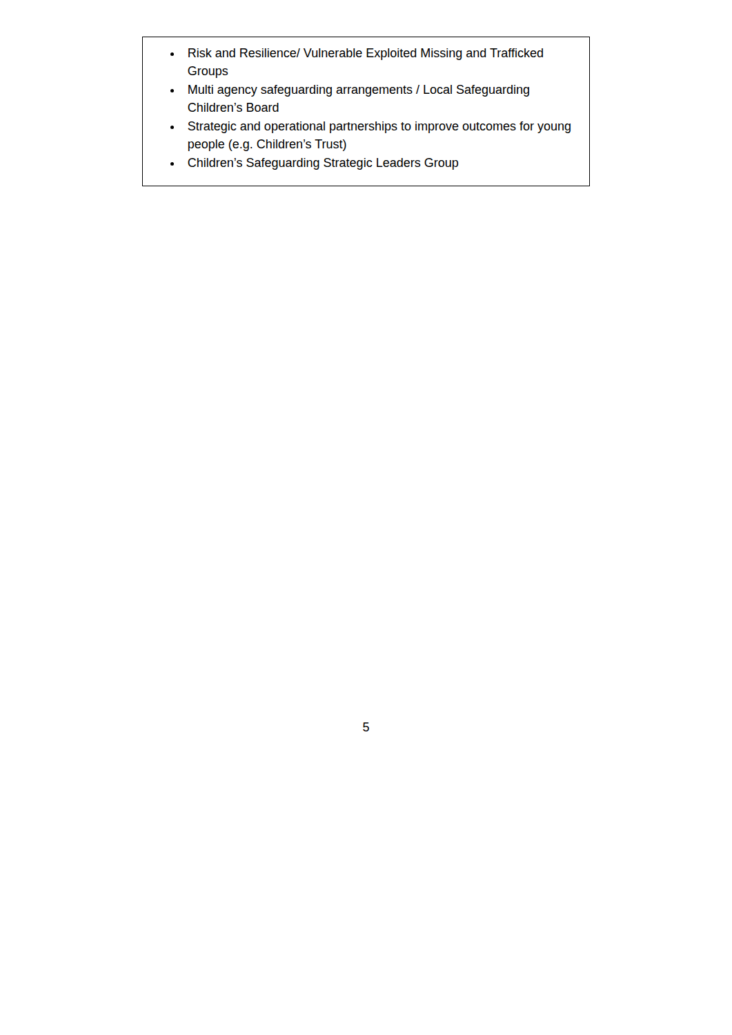Risk and Resilience/ Vulnerable Exploited Missing and Trafficked Groups
Multi agency safeguarding arrangements / Local Safeguarding Children’s Board
Strategic and operational partnerships to improve outcomes for young people (e.g. Children’s Trust)
Children’s Safeguarding Strategic Leaders Group
5